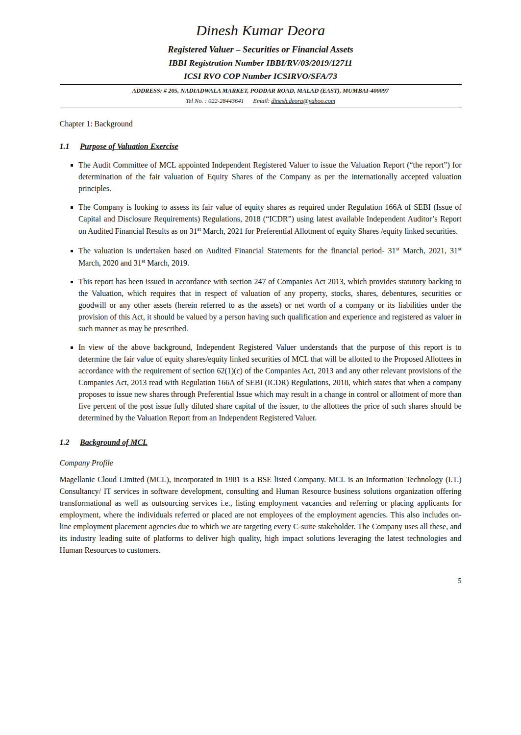Dinesh Kumar Deora
Registered Valuer – Securities or Financial Assets
IBBI Registration Number IBBI/RV/03/2019/12711
ICSI RVO COP Number ICSIRVO/SFA/73
ADDRESS: # 205, NADIADWALA MARKET, PODDAR ROAD, MALAD (EAST), MUMBAI-400097
Tel No. : 022-28443641 Email: dinesh.deora@yahoo.com
Chapter 1: Background
1.1 Purpose of Valuation Exercise
The Audit Committee of MCL appointed Independent Registered Valuer to issue the Valuation Report (“the report”) for determination of the fair valuation of Equity Shares of the Company as per the internationally accepted valuation principles.
The Company is looking to assess its fair value of equity shares as required under Regulation 166A of SEBI (Issue of Capital and Disclosure Requirements) Regulations, 2018 (“ICDR”) using latest available Independent Auditor’s Report on Audited Financial Results as on 31st March, 2021 for Preferential Allotment of equity Shares /equity linked securities.
The valuation is undertaken based on Audited Financial Statements for the financial period- 31st March, 2021, 31st March, 2020 and 31st March, 2019.
This report has been issued in accordance with section 247 of Companies Act 2013, which provides statutory backing to the Valuation, which requires that in respect of valuation of any property, stocks, shares, debentures, securities or goodwill or any other assets (herein referred to as the assets) or net worth of a company or its liabilities under the provision of this Act, it should be valued by a person having such qualification and experience and registered as valuer in such manner as may be prescribed.
In view of the above background, Independent Registered Valuer understands that the purpose of this report is to determine the fair value of equity shares/equity linked securities of MCL that will be allotted to the Proposed Allottees in accordance with the requirement of section 62(1)(c) of the Companies Act, 2013 and any other relevant provisions of the Companies Act, 2013 read with Regulation 166A of SEBI (ICDR) Regulations, 2018, which states that when a company proposes to issue new shares through Preferential Issue which may result in a change in control or allotment of more than five percent of the post issue fully diluted share capital of the issuer, to the allottees the price of such shares should be determined by the Valuation Report from an Independent Registered Valuer.
1.2 Background of MCL
Company Profile
Magellanic Cloud Limited (MCL), incorporated in 1981 is a BSE listed Company. MCL is an Information Technology (I.T.) Consultancy/ IT services in software development, consulting and Human Resource business solutions organization offering transformational as well as outsourcing services i.e., listing employment vacancies and referring or placing applicants for employment, where the individuals referred or placed are not employees of the employment agencies. This also includes on-line employment placement agencies due to which we are targeting every C-suite stakeholder. The Company uses all these, and its industry leading suite of platforms to deliver high quality, high impact solutions leveraging the latest technologies and Human Resources to customers.
5